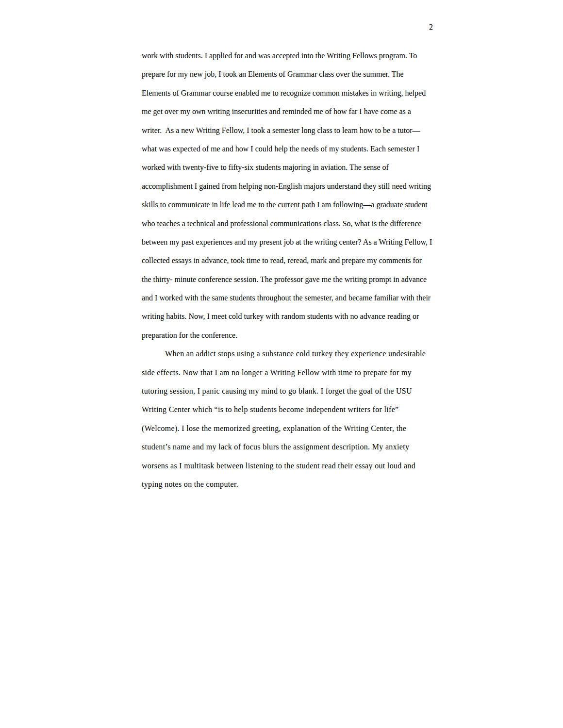2
work with students. I applied for and was accepted into the Writing Fellows program. To prepare for my new job, I took an Elements of Grammar class over the summer. The Elements of Grammar course enabled me to recognize common mistakes in writing, helped me get over my own writing insecurities and reminded me of how far I have come as a writer. As a new Writing Fellow, I took a semester long class to learn how to be a tutor—what was expected of me and how I could help the needs of my students. Each semester I worked with twenty-five to fifty-six students majoring in aviation. The sense of accomplishment I gained from helping non-English majors understand they still need writing skills to communicate in life lead me to the current path I am following—a graduate student who teaches a technical and professional communications class. So, what is the difference between my past experiences and my present job at the writing center? As a Writing Fellow, I collected essays in advance, took time to read, reread, mark and prepare my comments for the thirty- minute conference session. The professor gave me the writing prompt in advance and I worked with the same students throughout the semester, and became familiar with their writing habits. Now, I meet cold turkey with random students with no advance reading or preparation for the conference.
When an addict stops using a substance cold turkey they experience undesirable side effects. Now that I am no longer a Writing Fellow with time to prepare for my tutoring session, I panic causing my mind to go blank. I forget the goal of the USU Writing Center which “is to help students become independent writers for life” (Welcome). I lose the memorized greeting, explanation of the Writing Center, the student’s name and my lack of focus blurs the assignment description. My anxiety worsens as I multitask between listening to the student read their essay out loud and typing notes on the computer.